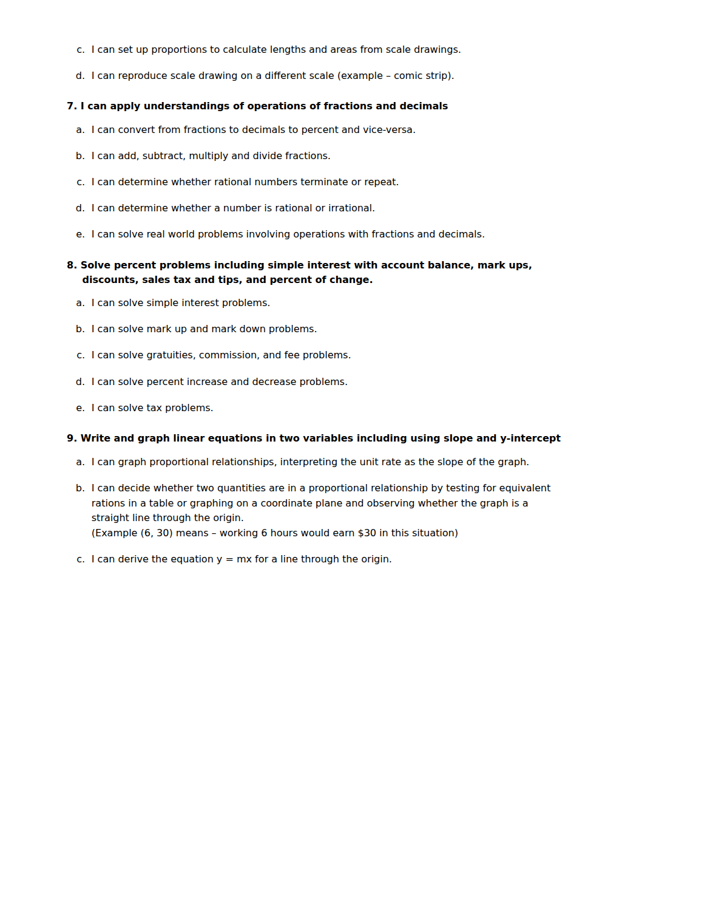I can set up proportions to calculate lengths and areas from scale drawings.
I can reproduce scale drawing on a different scale (example – comic strip).
7. I can apply understandings of operations of fractions and decimals
I can convert from fractions to decimals to percent and vice-versa.
I can add, subtract, multiply and divide fractions.
I can determine whether rational numbers terminate or repeat.
I can determine whether a number is rational or irrational.
I can solve real world problems involving operations with fractions and decimals.
8. Solve percent problems including simple interest with account balance, mark ups, discounts, sales tax and tips, and percent of change.
I can solve simple interest problems.
I can solve mark up and mark down problems.
I can solve gratuities, commission, and fee problems.
I can solve percent increase and decrease problems.
I can solve tax problems.
9. Write and graph linear equations in two variables including using slope and y-intercept
I can graph proportional relationships, interpreting the unit rate as the slope of the graph.
I can decide whether two quantities are in a proportional relationship by testing for equivalent rations in a table or graphing on a coordinate plane and observing whether the graph is a straight line through the origin.
(Example (6, 30) means – working 6 hours would earn $30 in this situation)
I can derive the equation y = mx for a line through the origin.